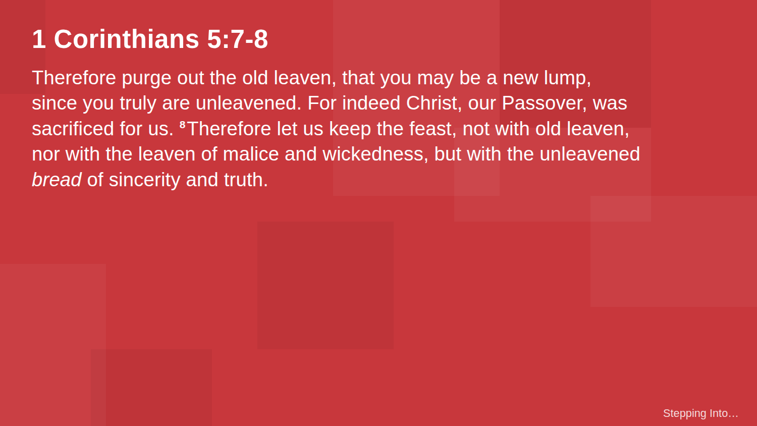1 Corinthians 5:7-8
Therefore purge out the old leaven, that you may be a new lump, since you truly are unleavened. For indeed Christ, our Passover, was sacrificed for us. 8Therefore let us keep the feast, not with old leaven, nor with the leaven of malice and wickedness, but with the unleavened bread of sincerity and truth.
Stepping Into…